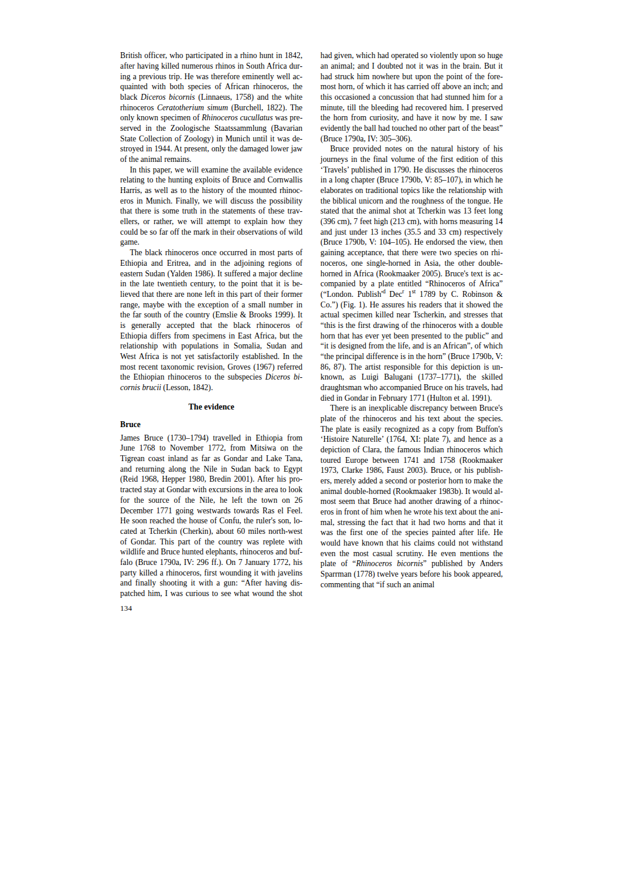British officer, who participated in a rhino hunt in 1842, after having killed numerous rhinos in South Africa during a previous trip. He was therefore eminently well acquainted with both species of African rhinoceros, the black Diceros bicornis (Linnaeus, 1758) and the white rhinoceros Ceratotherium simum (Burchell, 1822). The only known specimen of Rhinoceros cucullatus was preserved in the Zoologische Staatssammlung (Bavarian State Collection of Zoology) in Munich until it was destroyed in 1944. At present, only the damaged lower jaw of the animal remains.
In this paper, we will examine the available evidence relating to the hunting exploits of Bruce and Cornwallis Harris, as well as to the history of the mounted rhinoceros in Munich. Finally, we will discuss the possibility that there is some truth in the statements of these travellers, or rather, we will attempt to explain how they could be so far off the mark in their observations of wild game.
The black rhinoceros once occurred in most parts of Ethiopia and Eritrea, and in the adjoining regions of eastern Sudan (Yalden 1986). It suffered a major decline in the late twentieth century, to the point that it is believed that there are none left in this part of their former range, maybe with the exception of a small number in the far south of the country (Emslie & Brooks 1999). It is generally accepted that the black rhinoceros of Ethiopia differs from specimens in East Africa, but the relationship with populations in Somalia, Sudan and West Africa is not yet satisfactorily established. In the most recent taxonomic revision, Groves (1967) referred the Ethiopian rhinoceros to the subspecies Diceros bicornis brucii (Lesson, 1842).
The evidence
Bruce
James Bruce (1730–1794) travelled in Ethiopia from June 1768 to November 1772, from Mitsiwa on the Tigrean coast inland as far as Gondar and Lake Tana, and returning along the Nile in Sudan back to Egypt (Reid 1968, Hepper 1980, Bredin 2001). After his protracted stay at Gondar with excursions in the area to look for the source of the Nile, he left the town on 26 December 1771 going westwards towards Ras el Feel. He soon reached the house of Confu, the ruler's son, located at Tcherkin (Cherkin), about 60 miles north-west of Gondar. This part of the country was replete with wildlife and Bruce hunted elephants, rhinoceros and buffalo (Bruce 1790a, IV: 296 ff.). On 7 January 1772, his party killed a rhinoceros, first wounding it with javelins and finally shooting it with a gun: “After having dispatched him, I was curious to see what wound the shot had given, which had operated so violently upon so huge an animal; and I doubted not it was in the brain. But it had struck him nowhere but upon the point of the foremost horn, of which it has carried off above an inch; and this occasioned a concussion that had stunned him for a minute, till the bleeding had recovered him. I preserved the horn from curiosity, and have it now by me. I saw evidently the ball had touched no other part of the beast” (Bruce 1790a, IV: 305–306).
Bruce provided notes on the natural history of his journeys in the final volume of the first edition of this ‘Travels’ published in 1790. He discusses the rhinoceros in a long chapter (Bruce 1790b, V: 85–107), in which he elaborates on traditional topics like the relationship with the biblical unicorn and the roughness of the tongue. He stated that the animal shot at Tcherkin was 13 feet long (396 cm), 7 feet high (213 cm), with horns measuring 14 and just under 13 inches (35.5 and 33 cm) respectively (Bruce 1790b, V: 104–105). He endorsed the view, then gaining acceptance, that there were two species on rhinoceros, one single-horned in Asia, the other double-horned in Africa (Rookmaaker 2005). Bruce's text is accompanied by a plate entitled “Rhinoceros of Africa” (“London. Publish'd Decr 1st 1789 by C. Robinson & Co.”) (Fig. 1). He assures his readers that it showed the actual specimen killed near Tscherkin, and stresses that “this is the first drawing of the rhinoceros with a double horn that has ever yet been presented to the public” and “it is designed from the life, and is an African”, of which “the principal difference is in the horn” (Bruce 1790b, V: 86, 87). The artist responsible for this depiction is unknown, as Luigi Balugani (1737–1771), the skilled draughtsman who accompanied Bruce on his travels, had died in Gondar in February 1771 (Hulton et al. 1991).
There is an inexplicable discrepancy between Bruce's plate of the rhinoceros and his text about the species. The plate is easily recognized as a copy from Buffon's ‘Histoire Naturelle’ (1764, XI: plate 7), and hence as a depiction of Clara, the famous Indian rhinoceros which toured Europe between 1741 and 1758 (Rookmaaker 1973, Clarke 1986, Faust 2003). Bruce, or his publishers, merely added a second or posterior horn to make the animal double-horned (Rookmaaker 1983b). It would almost seem that Bruce had another drawing of a rhinoceros in front of him when he wrote his text about the animal, stressing the fact that it had two horns and that it was the first one of the species painted after life. He would have known that his claims could not withstand even the most casual scrutiny. He even mentions the plate of “Rhinoceros bicornis” published by Anders Sparrman (1778) twelve years before his book appeared, commenting that “if such an animal
134